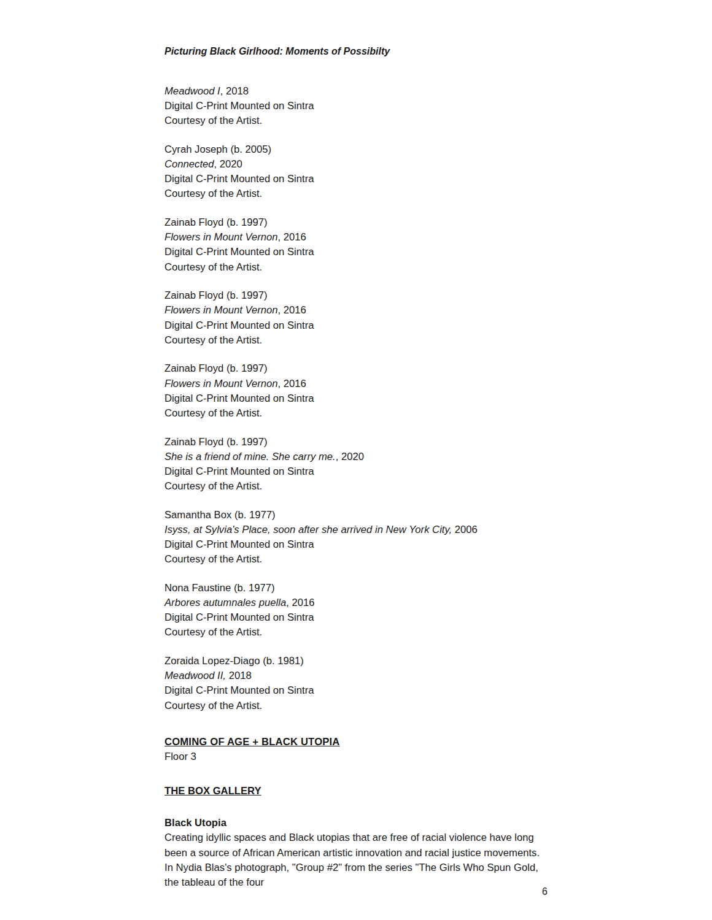Picturing Black Girlhood: Moments of Possibilty
Meadwood I, 2018
Digital C-Print Mounted on Sintra
Courtesy of the Artist.
Cyrah Joseph (b. 2005)
Connected, 2020
Digital C-Print Mounted on Sintra
Courtesy of the Artist.
Zainab Floyd (b. 1997)
Flowers in Mount Vernon, 2016
Digital C-Print Mounted on Sintra
Courtesy of the Artist.
Zainab Floyd (b. 1997)
Flowers in Mount Vernon, 2016
Digital C-Print Mounted on Sintra
Courtesy of the Artist.
Zainab Floyd (b. 1997)
Flowers in Mount Vernon, 2016
Digital C-Print Mounted on Sintra
Courtesy of the Artist.
Zainab Floyd (b. 1997)
She is a friend of mine. She carry me., 2020
Digital C-Print Mounted on Sintra
Courtesy of the Artist.
Samantha Box (b. 1977)
Isyss, at Sylvia's Place, soon after she arrived in New York City, 2006
Digital C-Print Mounted on Sintra
Courtesy of the Artist.
Nona Faustine (b. 1977)
Arbores autumnales puella, 2016
Digital C-Print Mounted on Sintra
Courtesy of the Artist.
Zoraida Lopez-Diago (b. 1981)
Meadwood II, 2018
Digital C-Print Mounted on Sintra
Courtesy of the Artist.
Coming of Age + Black Utopia
Floor 3
The Box Gallery
Black Utopia
Creating idyllic spaces and Black utopias that are free of racial violence have long been a source of African American artistic innovation and racial justice movements. In Nydia Blas's photograph, "Group #2" from the series "The Girls Who Spun Gold, the tableau of the four
6